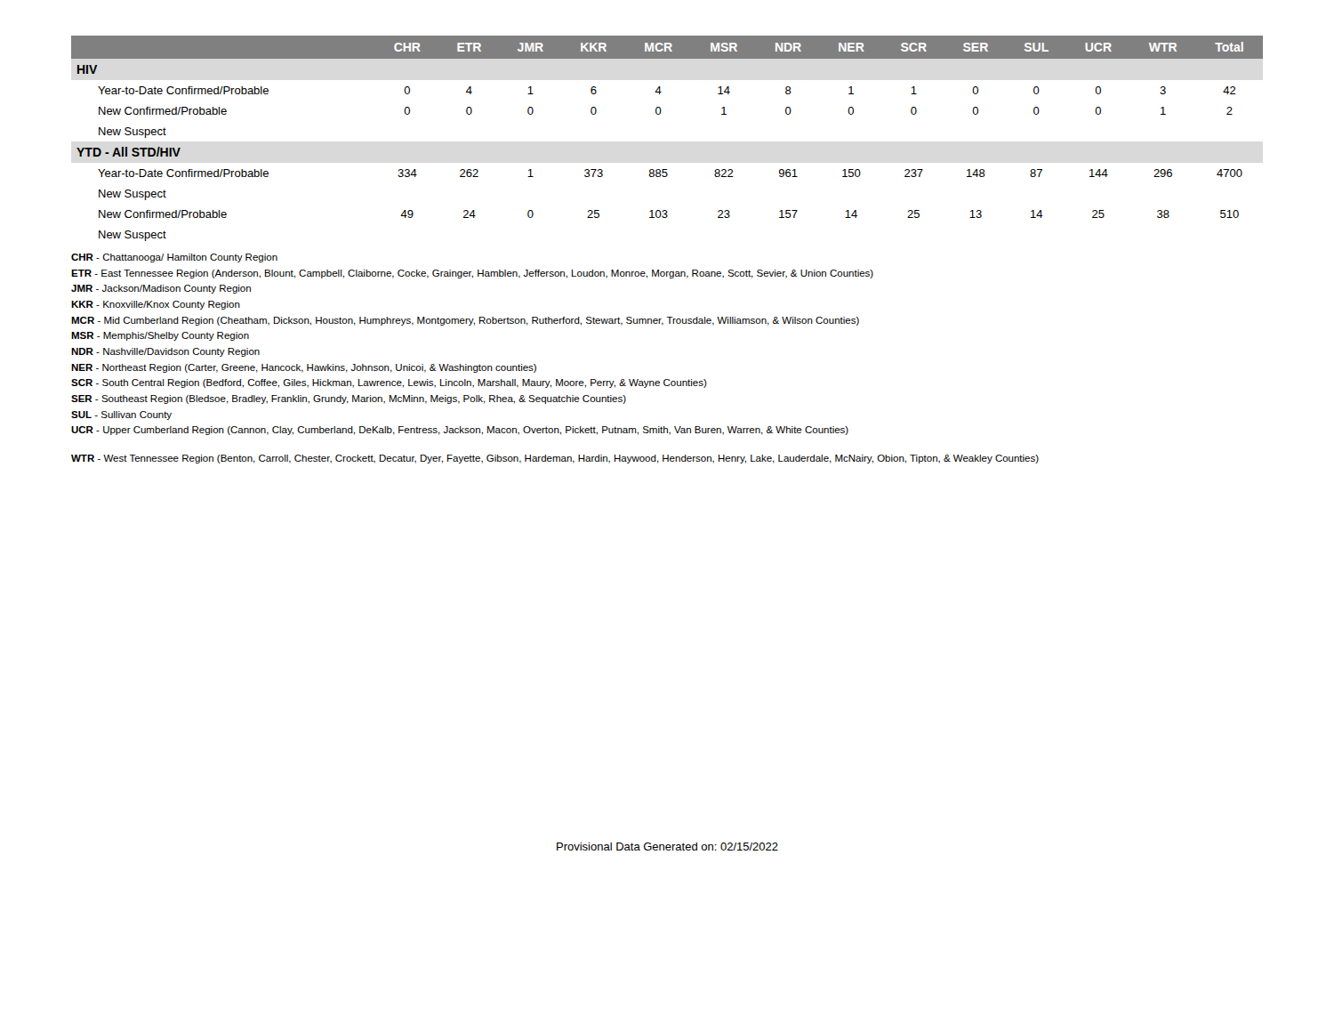| | CHR | ETR | JMR | KKR | MCR | MSR | NDR | NER | SCR | SER | SUL | UCR | WTR | Total |
| --- | --- | --- | --- | --- | --- | --- | --- | --- | --- | --- | --- | --- | --- | --- |
| HIV |
| Year-to-Date Confirmed/Probable | 0 | 4 | 1 | 6 | 4 | 14 | 8 | 1 | 1 | 0 | 0 | 0 | 3 | 42 |
| New Confirmed/Probable | 0 | 0 | 0 | 0 | 0 | 1 | 0 | 0 | 0 | 0 | 0 | 0 | 1 | 2 |
| New Suspect | | | | | | | | | | | | | | |
| YTD - All STD/HIV |
| Year-to-Date Confirmed/Probable | 334 | 262 | 1 | 373 | 885 | 822 | 961 | 150 | 237 | 148 | 87 | 144 | 296 | 4700 |
| New Suspect | | | | | | | | | | | | | | |
| New Confirmed/Probable | 49 | 24 | 0 | 25 | 103 | 23 | 157 | 14 | 25 | 13 | 14 | 25 | 38 | 510 |
| New Suspect | | | | | | | | | | | | | | |
CHR - Chattanooga/ Hamilton County Region
ETR - East Tennessee Region (Anderson, Blount, Campbell, Claiborne, Cocke, Grainger, Hamblen, Jefferson, Loudon, Monroe, Morgan, Roane, Scott, Sevier, & Union Counties)
JMR - Jackson/Madison County Region
KKR - Knoxville/Knox County Region
MCR - Mid Cumberland Region (Cheatham, Dickson, Houston, Humphreys, Montgomery, Robertson, Rutherford, Stewart, Sumner, Trousdale, Williamson, & Wilson Counties)
MSR - Memphis/Shelby County Region
NDR - Nashville/Davidson County Region
NER - Northeast Region (Carter, Greene, Hancock, Hawkins, Johnson, Unicoi, & Washington counties)
SCR - South Central Region (Bedford, Coffee, Giles, Hickman, Lawrence, Lewis, Lincoln, Marshall, Maury, Moore, Perry, & Wayne Counties)
SER - Southeast Region (Bledsoe, Bradley, Franklin, Grundy, Marion, McMinn, Meigs, Polk, Rhea, & Sequatchie Counties)
SUL - Sullivan County
UCR - Upper Cumberland Region (Cannon, Clay, Cumberland, DeKalb, Fentress, Jackson, Macon, Overton, Pickett, Putnam, Smith, Van Buren, Warren, & White Counties)
WTR - West Tennessee Region (Benton, Carroll, Chester, Crockett, Decatur, Dyer, Fayette, Gibson, Hardeman, Hardin, Haywood, Henderson, Henry, Lake, Lauderdale, McNairy, Obion, Tipton, & Weakley Counties)
Provisional Data Generated on: 02/15/2022